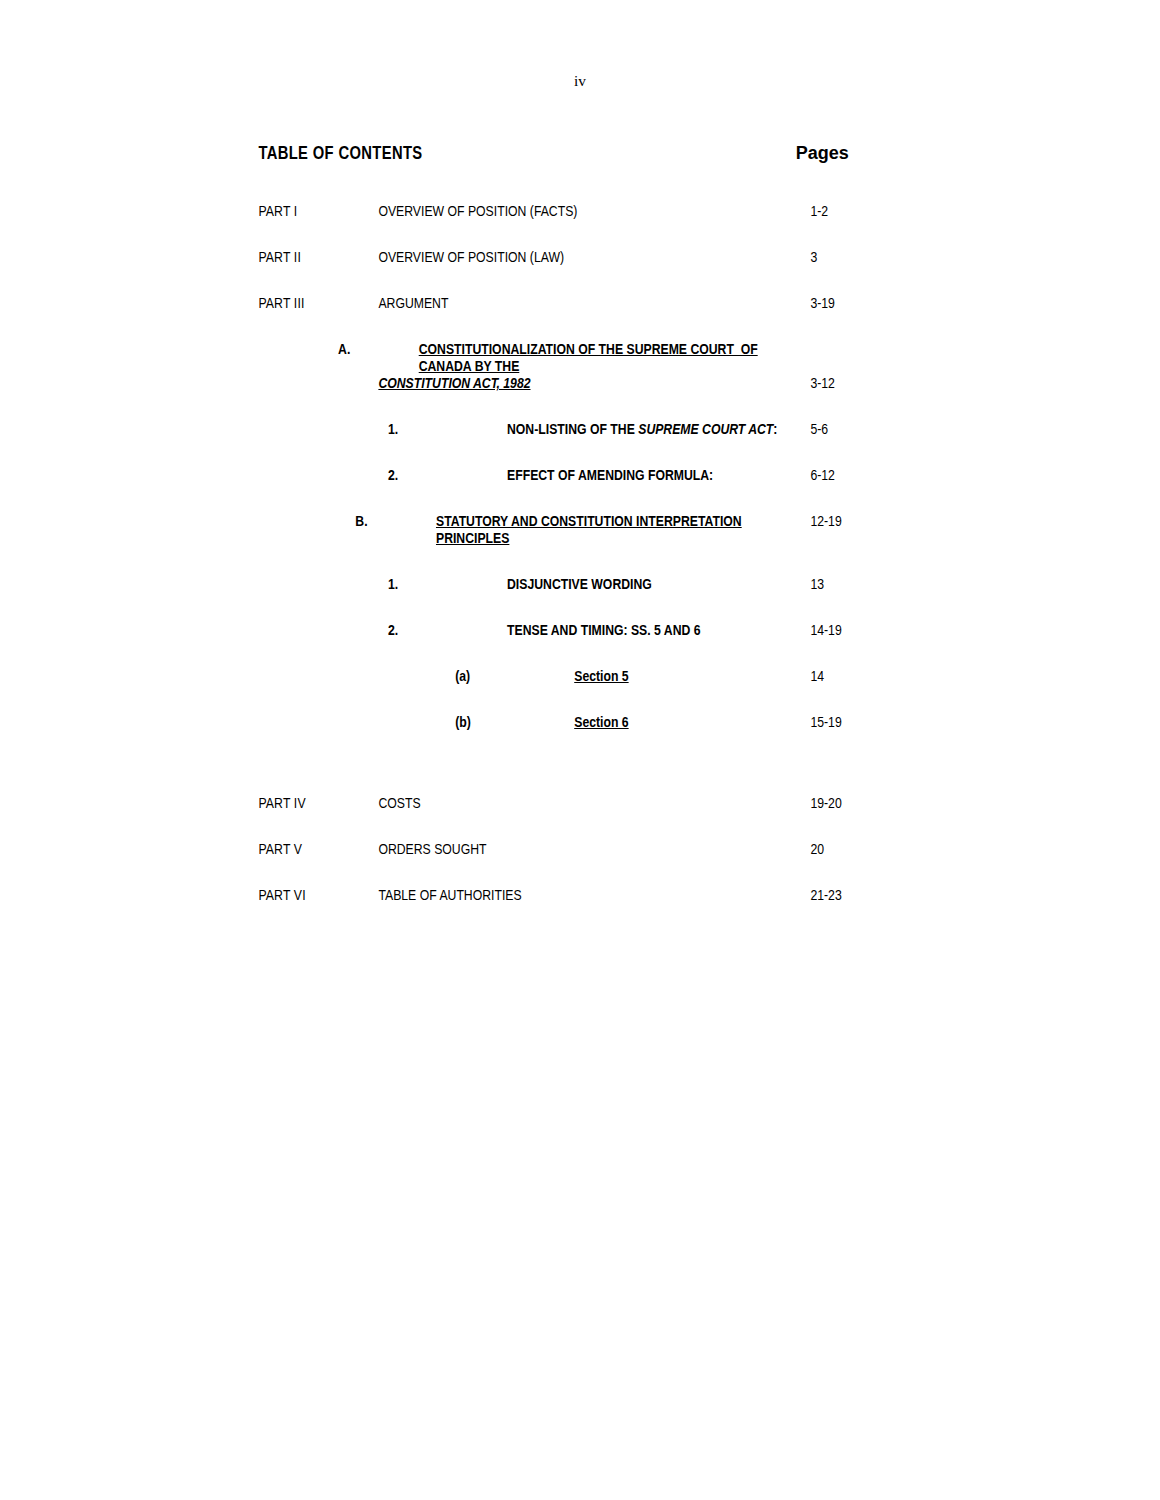iv
TABLE OF CONTENTS Pages
| PART I | OVERVIEW OF POSITION (FACTS) | 1-2 |
| PART II | OVERVIEW OF POSITION (LAW) | 3 |
| PART III | ARGUMENT | 3-19 |
| | A. CONSTITUTIONALIZATION OF THE SUPREME COURT OF CANADA BY THE CONSTITUTION ACT, 1982 | 3-12 |
| | 1. NON-LISTING OF THE SUPREME COURT ACT : | 5-6 |
| | 2. EFFECT OF AMENDING FORMULA: | 6-12 |
| | B. STATUTORY AND CONSTITUTION INTERPRETATION PRINCIPLES | 12-19 |
| | 1. DISJUNCTIVE WORDING | 13 |
| | 2. TENSE AND TIMING: SS. 5 AND 6 | 14-19 |
| | (a) Section 5 | 14 |
| | (b) Section 6 | 15-19 |
| PART IV | COSTS | 19-20 |
| PART V | ORDERS SOUGHT | 20 |
| PART VI | TABLE OF AUTHORITIES | 21-23 |